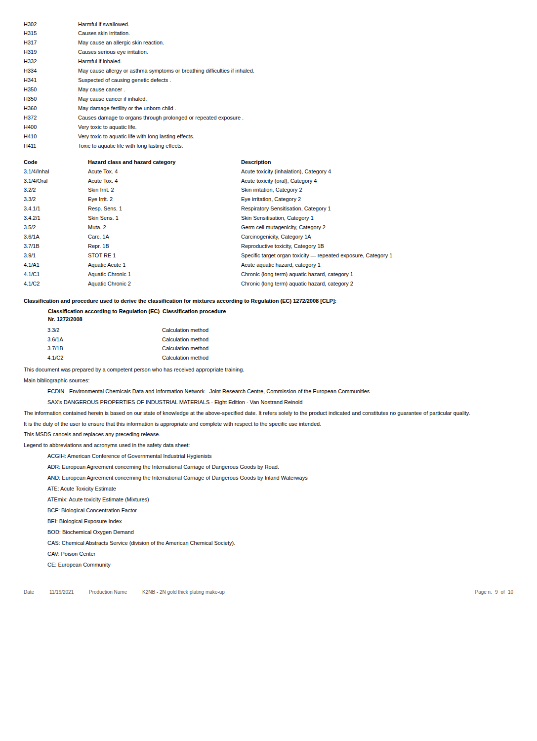| H302 | Harmful if swallowed. |
| H315 | Causes skin irritation. |
| H317 | May cause an allergic skin reaction. |
| H319 | Causes serious eye irritation. |
| H332 | Harmful if inhaled. |
| H334 | May cause allergy or asthma symptoms or breathing difficulties if inhaled. |
| H341 | Suspected of causing genetic defects . |
| H350 | May cause cancer . |
| H350 | May cause cancer if inhaled. |
| H360 | May damage fertility or the unborn child . |
| H372 | Causes damage to organs through prolonged or repeated exposure . |
| H400 | Very toxic to aquatic life. |
| H410 | Very toxic to aquatic life with long lasting effects. |
| H411 | Toxic to aquatic life with long lasting effects. |
| Code | Hazard class and hazard category | Description |
| --- | --- | --- |
| 3.1/4/Inhal | Acute Tox. 4 | Acute toxicity (inhalation), Category 4 |
| 3.1/4/Oral | Acute Tox. 4 | Acute toxicity (oral), Category 4 |
| 3.2/2 | Skin Irrit. 2 | Skin irritation, Category 2 |
| 3.3/2 | Eye Irrit. 2 | Eye irritation, Category 2 |
| 3.4.1/1 | Resp. Sens. 1 | Respiratory Sensitisation, Category 1 |
| 3.4.2/1 | Skin Sens. 1 | Skin Sensitisation, Category 1 |
| 3.5/2 | Muta. 2 | Germ cell mutagenicity, Category 2 |
| 3.6/1A | Carc. 1A | Carcinogenicity, Category 1A |
| 3.7/1B | Repr. 1B | Reproductive toxicity, Category 1B |
| 3.9/1 | STOT RE 1 | Specific target organ toxicity — repeated exposure, Category 1 |
| 4.1/A1 | Aquatic Acute 1 | Acute aquatic hazard, category 1 |
| 4.1/C1 | Aquatic Chronic 1 | Chronic (long term) aquatic hazard, category 1 |
| 4.1/C2 | Aquatic Chronic 2 | Chronic (long term) aquatic hazard, category 2 |
Classification and procedure used to derive the classification for mixtures according to Regulation (EC) 1272/2008 [CLP]:
| Classification according to Regulation (EC) Nr. 1272/2008 | Classification procedure |
| --- | --- |
| 3.3/2 | Calculation method |
| 3.6/1A | Calculation method |
| 3.7/1B | Calculation method |
| 4.1/C2 | Calculation method |
This document was prepared by a competent person who has received appropriate training.
Main bibliographic sources:
ECDIN - Environmental Chemicals Data and Information Network - Joint Research Centre, Commission of the European Communities
SAX's DANGEROUS PROPERTIES OF INDUSTRIAL MATERIALS - Eight Edition - Van Nostrand Reinold
The information contained herein is based on our state of knowledge at the above-specified date. It refers solely to the product indicated and constitutes no guarantee of particular quality.
It is the duty of the user to ensure that this information is appropriate and complete with respect to the specific use intended.
This MSDS cancels and replaces any preceding release.
Legend to abbreviations and acronyms used in the safety data sheet:
ACGIH: American Conference of Governmental Industrial Hygienists
ADR: European Agreement concerning the International Carriage of Dangerous Goods by Road.
AND: European Agreement concerning the International Carriage of Dangerous Goods by Inland Waterways
ATE: Acute Toxicity Estimate
ATEmix: Acute toxicity Estimate (Mixtures)
BCF: Biological Concentration Factor
BEI: Biological Exposure Index
BOD: Biochemical Oxygen Demand
CAS: Chemical Abstracts Service (division of the American Chemical Society).
CAV: Poison Center
CE: European Community
Date 11/19/2021 Production Name K2NB - 2N gold thick plating make-up
Page n.9 of 10